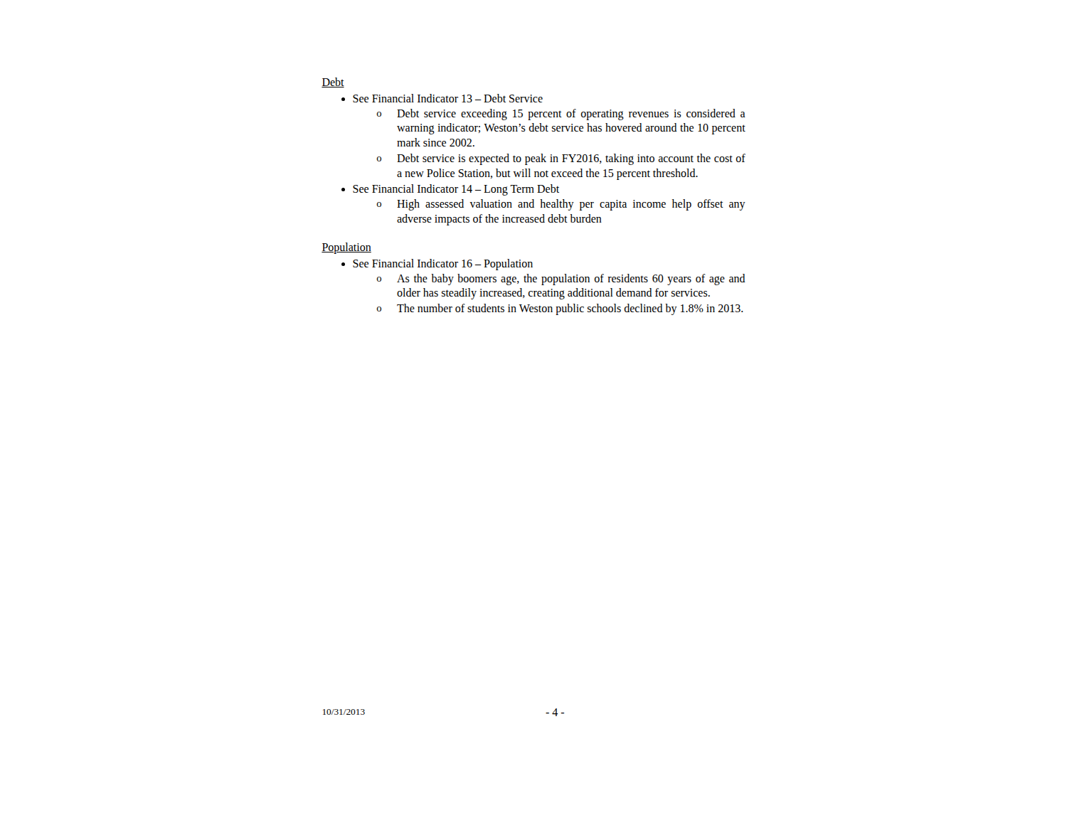Debt
See Financial Indicator 13 – Debt Service
Debt service exceeding 15 percent of operating revenues is considered a warning indicator; Weston’s debt service has hovered around the 10 percent mark since 2002.
Debt service is expected to peak in FY2016, taking into account the cost of a new Police Station, but will not exceed the 15 percent threshold.
See Financial Indicator 14 – Long Term Debt
High assessed valuation and healthy per capita income help offset any adverse impacts of the increased debt burden
Population
See Financial Indicator 16 – Population
As the baby boomers age, the population of residents 60 years of age and older has steadily increased, creating additional demand for services.
The number of students in Weston public schools declined by 1.8% in 2013.
10/31/2013
- 4 -